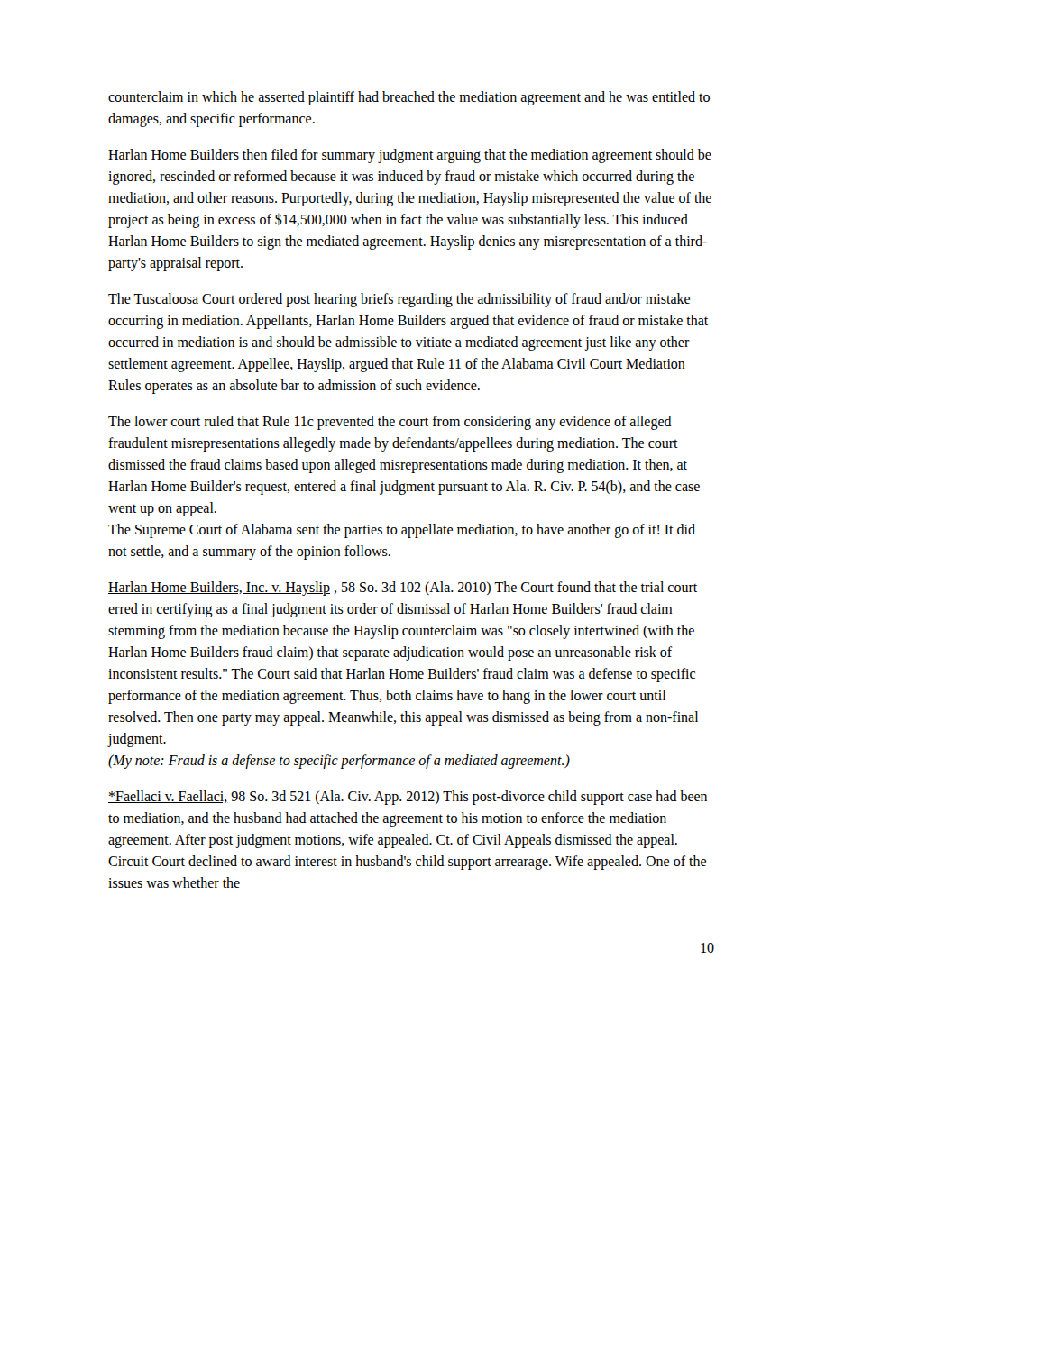counterclaim in which he asserted plaintiff had breached the mediation agreement and he was entitled to damages, and specific performance.
Harlan Home Builders then filed for summary judgment arguing that the mediation agreement should be ignored, rescinded or reformed because it was induced by fraud or mistake which occurred during the mediation, and other reasons. Purportedly, during the mediation, Hayslip misrepresented the value of the project as being in excess of $14,500,000 when in fact the value was substantially less. This induced Harlan Home Builders to sign the mediated agreement. Hayslip denies any misrepresentation of a third-party's appraisal report.
The Tuscaloosa Court ordered post hearing briefs regarding the admissibility of fraud and/or mistake occurring in mediation. Appellants, Harlan Home Builders argued that evidence of fraud or mistake that occurred in mediation is and should be admissible to vitiate a mediated agreement just like any other settlement agreement. Appellee, Hayslip, argued that Rule 11 of the Alabama Civil Court Mediation Rules operates as an absolute bar to admission of such evidence.
The lower court ruled that Rule 11c prevented the court from considering any evidence of alleged fraudulent misrepresentations allegedly made by defendants/appellees during mediation. The court dismissed the fraud claims based upon alleged misrepresentations made during mediation. It then, at Harlan Home Builder's request, entered a final judgment pursuant to Ala. R. Civ. P. 54(b), and the case went up on appeal.
The Supreme Court of Alabama sent the parties to appellate mediation, to have another go of it! It did not settle, and a summary of the opinion follows.
Harlan Home Builders, Inc. v. Hayslip , 58 So. 3d 102 (Ala. 2010) The Court found that the trial court erred in certifying as a final judgment its order of dismissal of Harlan Home Builders' fraud claim stemming from the mediation because the Hayslip counterclaim was "so closely intertwined (with the Harlan Home Builders fraud claim) that separate adjudication would pose an unreasonable risk of inconsistent results." The Court said that Harlan Home Builders' fraud claim was a defense to specific performance of the mediation agreement. Thus, both claims have to hang in the lower court until resolved. Then one party may appeal. Meanwhile, this appeal was dismissed as being from a non-final judgment.
(My note: Fraud is a defense to specific performance of a mediated agreement.)
*Faellaci v. Faellaci, 98 So. 3d 521 (Ala. Civ. App. 2012) This post-divorce child support case had been to mediation, and the husband had attached the agreement to his motion to enforce the mediation agreement. After post judgment motions, wife appealed. Ct. of Civil Appeals dismissed the appeal. Circuit Court declined to award interest in husband's child support arrearage. Wife appealed. One of the issues was whether the
10